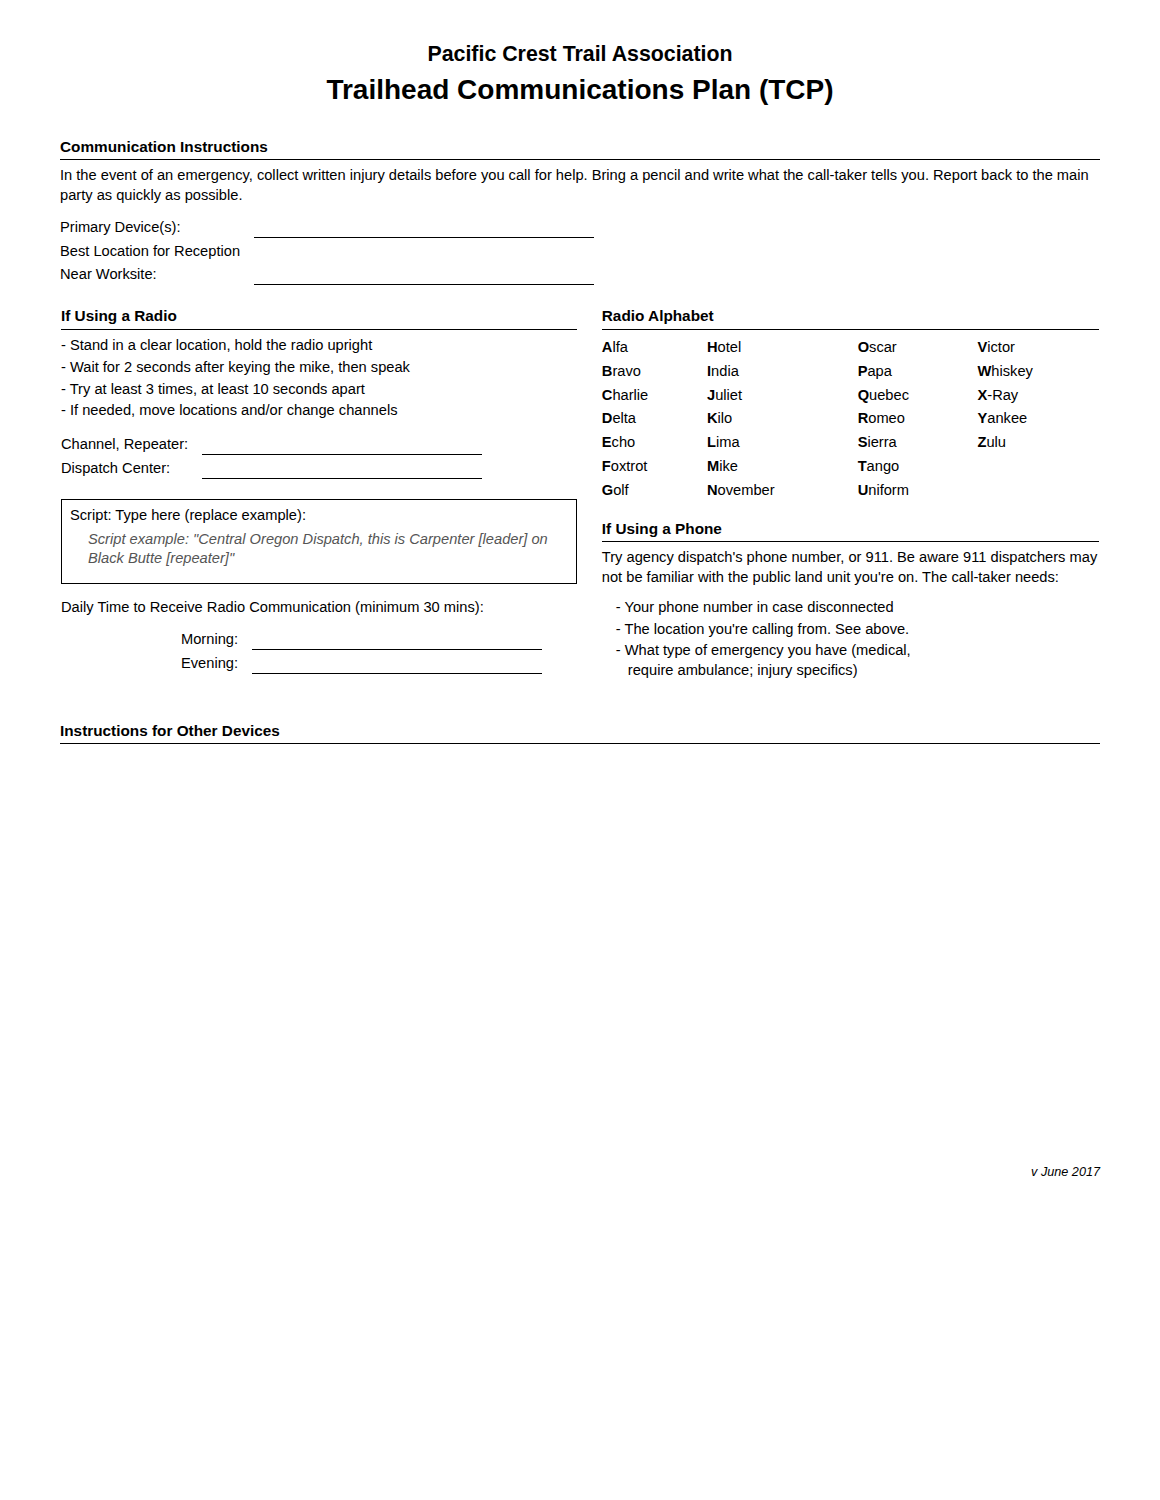Pacific Crest Trail Association
Trailhead Communications Plan (TCP)
Communication Instructions
In the event of an emergency, collect written injury details before you call for help. Bring a pencil and write what the call-taker tells you. Report back to the main party as quickly as possible.
| Primary Device(s): | |
| Best Location for Reception | |
| Near Worksite: | |
| If Using a Radio - Stand in a clear location, hold the radio upright - Wait for 2 seconds after keying the mike, then speak - Try at least 3 times, at least 10 seconds apart - If needed, move locations and/or change channels / Channel, Repeater: / / / Dispatch Center: / / Script: Type here (replace example): Script example: "Central Oregon Dispatch, this is Carpenter [leader] on Black Butte [repeater]" Daily Time to Receive Radio Communication (minimum 30 mins): / Morning: / / / Evening: / / | Radio Alphabet / A lfa / H otel / O scar / V ictor / / B ravo / I ndia / P apa / W hiskey / / C harlie / J uliet / Q uebec / X -Ray / / D elta / K ilo / R omeo / Y ankee / / E cho / L ima / S ierra / Z ulu / / F oxtrot / M ike / T ango / / / G olf / N ovember / U niform / / If Using a Phone Try agency dispatch's phone number, or 911. Be aware 911 dispatchers may not be familiar with the public land unit you're on. The call-taker needs: Your phone number in case disconnected The location you're calling from. See above. What type of emergency you have (medical, require ambulance; injury specifics) |
Instructions for Other Devices
v June 2017